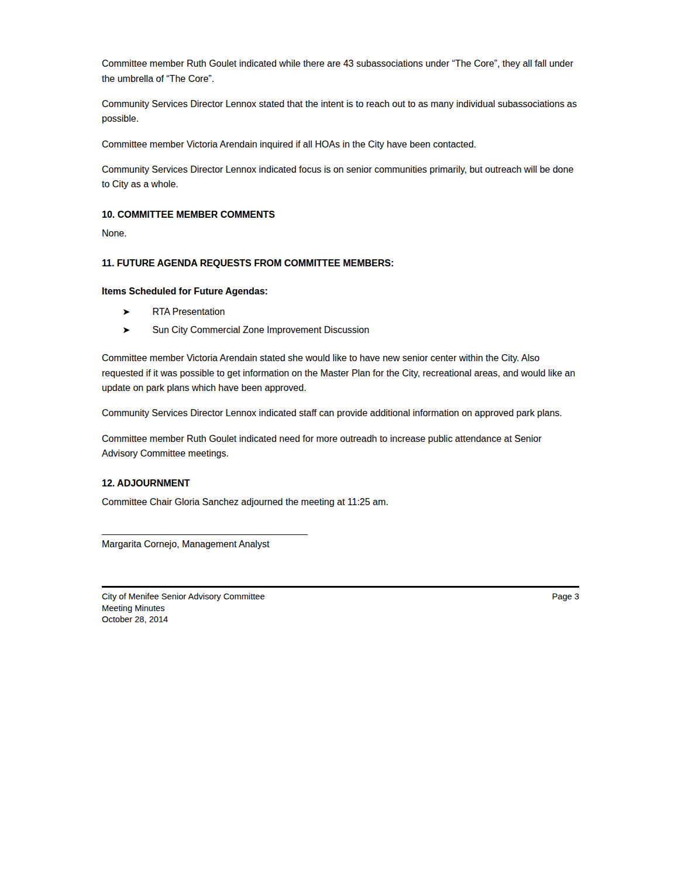Committee member Ruth Goulet indicated while there are 43 subassociations under “The Core”, they all fall under the umbrella of “The Core”.
Community Services Director Lennox stated that the intent is to reach out to as many individual subassociations as possible.
Committee member Victoria Arendain inquired if all HOAs in the City have been contacted.
Community Services Director Lennox indicated focus is on senior communities primarily, but outreach will be done to City as a whole.
10. COMMITTEE MEMBER COMMENTS
None.
11. FUTURE AGENDA REQUESTS FROM COMMITTEE MEMBERS:
Items Scheduled for Future Agendas:
RTA Presentation
Sun City Commercial Zone Improvement Discussion
Committee member Victoria Arendain stated she would like to have new senior center within the City. Also requested if it was possible to get information on the Master Plan for the City, recreational areas, and would like an update on park plans which have been approved.
Community Services Director Lennox indicated staff can provide additional information on approved park plans.
Committee member Ruth Goulet indicated need for more outreadh to increase public attendance at Senior Advisory Committee meetings.
12. ADJOURNMENT
Committee Chair Gloria Sanchez adjourned the meeting at 11:25 am.
Margarita Cornejo, Management Analyst
Page 3 City of Menifee Senior Advisory Committee
Meeting Minutes
October 28, 2014